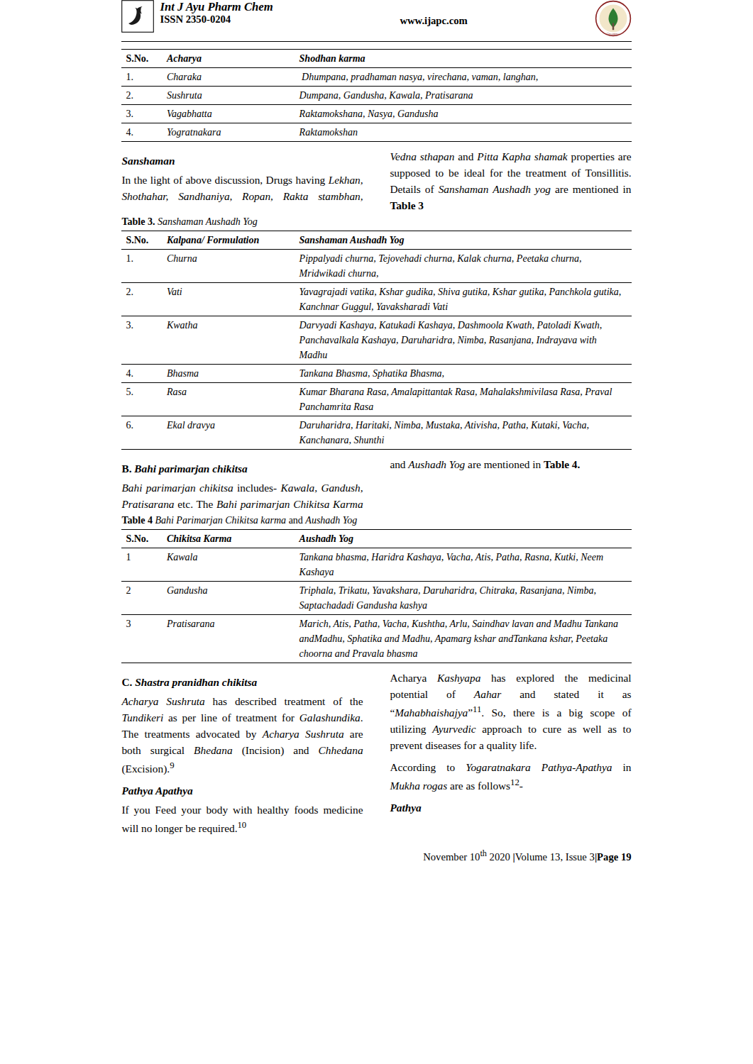Int J Ayu Pharm Chem
ISSN 2350-0204
www.ijapc.com
Greentree
| S.No. | Acharya | Shodhan karma |
| --- | --- | --- |
| 1. | Charaka | Dhumpana, pradhaman nasya, virechana, vaman, langhan, |
| 2. | Sushruta | Dumpana, Gandusha, Kawala, Pratisarana |
| 3. | Vagabhatta | Raktamokshana, Nasya, Gandusha |
| 4. | Yogratnakara | Raktamokshan |
Sanshaman
In the light of above discussion, Drugs having Lekhan, Shothahar, Sandhaniya, Ropan, Rakta stambhan, Vedna sthapan and Pitta Kapha shamak properties are supposed to be ideal for the treatment of Tonsillitis. Details of Sanshaman Aushadh yog are mentioned in Table 3
Table 3. Sanshaman Aushadh Yog
| S.No. | Kalpana/ Formulation | Sanshaman Aushadh Yog |
| --- | --- | --- |
| 1. | Churna | Pippalyadi churna, Tejovehadi churna, Kalak churna, Peetaka churna, Mridwikadi churna, |
| 2. | Vati | Yavagrajadi vatika, Kshar gudika, Shiva gutika, Kshar gutika, Panchkola gutika, Kanchnar Guggul, Yavaksharadi Vati |
| 3. | Kwatha | Darvyadi Kashaya, Katukadi Kashaya, Dashmoola Kwath, Patoladi Kwath, Panchavalkala Kashaya, Daruharidra, Nimba, Rasanjana, Indrayava with Madhu |
| 4. | Bhasma | Tankana Bhasma, Sphatika Bhasma, |
| 5. | Rasa | Kumar Bharana Rasa, Amalapittantak Rasa, Mahalakshmivilasa Rasa, Praval Panchamrita Rasa |
| 6. | Ekal dravya | Daruharidra, Haritaki, Nimba, Mustaka, Ativisha, Patha, Kutaki, Vacha, Kanchanara, Shunthi |
B. Bahi parimarjan chikitsa
Bahi parimarjan chikitsa includes- Kawala, Gandush, Pratisarana etc. The Bahi parimarjan Chikitsa Karma and Aushadh Yog are mentioned in Table 4.
Table 4 Bahi Parimarjan Chikitsa karma and Aushadh Yog
| S.No. | Chikitsa Karma | Aushadh Yog |
| --- | --- | --- |
| 1 | Kawala | Tankana bhasma, Haridra Kashaya, Vacha, Atis, Patha, Rasna, Kutki, Neem Kashaya |
| 2 | Gandusha | Triphala, Trikatu, Yavakshara, Daruharidra, Chitraka, Rasanjana, Nimba, Saptachadadi Gandusha kashya |
| 3 | Pratisarana | Marich, Atis, Patha, Vacha, Kushtha, Arlu, Saindhav lavan and Madhu Tankana and Madhu, Sphatika and Madhu, Apamarg kshar and Tankana kshar, Peetaka choorna and Pravala bhasma |
C. Shastra pranidhan chikitsa
Acharya Sushruta has described treatment of the Tundikeri as per line of treatment for Galashundika. The treatments advocated by Acharya Sushruta are both surgical Bhedana (Incision) and Chhedana (Excision).9
Pathya Apathya
If you Feed your body with healthy foods medicine will no longer be required.10
Acharya Kashyapa has explored the medicinal potential of Aahar and stated it as “Mahabhaishajya”11. So, there is a big scope of utilizing Ayurvedic approach to cure as well as to prevent diseases for a quality life.
According to Yogaratnakara Pathya-Apathya in Mukha rogas are as follows12-
Pathya
November 10th 2020 |Volume 13, Issue 3|Page 19